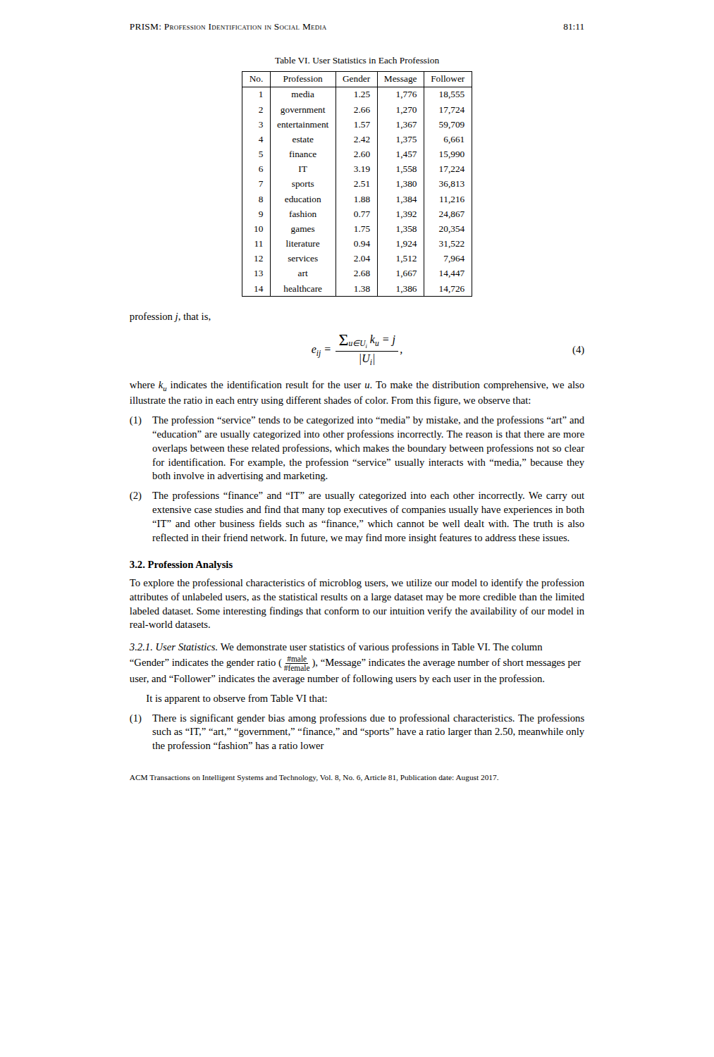PRISM: Profession Identification in Social Media 81:11
Table VI. User Statistics in Each Profession
| No. | Profession | Gender | Message | Follower |
| --- | --- | --- | --- | --- |
| 1 | media | 1.25 | 1,776 | 18,555 |
| 2 | government | 2.66 | 1,270 | 17,724 |
| 3 | entertainment | 1.57 | 1,367 | 59,709 |
| 4 | estate | 2.42 | 1,375 | 6,661 |
| 5 | finance | 2.60 | 1,457 | 15,990 |
| 6 | IT | 3.19 | 1,558 | 17,224 |
| 7 | sports | 2.51 | 1,380 | 36,813 |
| 8 | education | 1.88 | 1,384 | 11,216 |
| 9 | fashion | 0.77 | 1,392 | 24,867 |
| 10 | games | 1.75 | 1,358 | 20,354 |
| 11 | literature | 0.94 | 1,924 | 31,522 |
| 12 | services | 2.04 | 1,512 | 7,964 |
| 13 | art | 2.68 | 1,667 | 14,447 |
| 14 | healthcare | 1.38 | 1,386 | 14,726 |
profession j, that is,
eij = Σu∈Ui ku = j |Ui| , (4)
where ku indicates the identification result for the user u. To make the distribution comprehensive, we also illustrate the ratio in each entry using different shades of color. From this figure, we observe that:
(1) The profession “service” tends to be categorized into “media” by mistake, and the professions “art” and “education” are usually categorized into other professions incorrectly. The reason is that there are more overlaps between these related professions, which makes the boundary between professions not so clear for identification. For example, the profession “service” usually interacts with “media,” because they both involve in advertising and marketing.
(2) The professions “finance” and “IT” are usually categorized into each other incorrectly. We carry out extensive case studies and find that many top executives of companies usually have experiences in both “IT” and other business fields such as “finance,” which cannot be well dealt with. The truth is also reflected in their friend network. In future, we may find more insight features to address these issues.
3.2. Profession Analysis
To explore the professional characteristics of microblog users, we utilize our model to identify the profession attributes of unlabeled users, as the statistical results on a large dataset may be more credible than the limited labeled dataset. Some interesting findings that conform to our intuition verify the availability of our model in real-world datasets.
3.2.1. User Statistics.
We demonstrate user statistics of various professions in Table VI. The column “Gender” indicates the gender ratio (#male#female), “Message” indicates the average number of short messages per user, and “Follower” indicates the average number of following users by each user in the profession.
It is apparent to observe from Table VI that:
(1) There is significant gender bias among professions due to professional characteristics. The professions such as “IT,” “art,” “government,” “finance,” and “sports” have a ratio larger than 2.50, meanwhile only the profession “fashion” has a ratio lower
ACM Transactions on Intelligent Systems and Technology, Vol. 8, No. 6, Article 81, Publication date: August 2017.